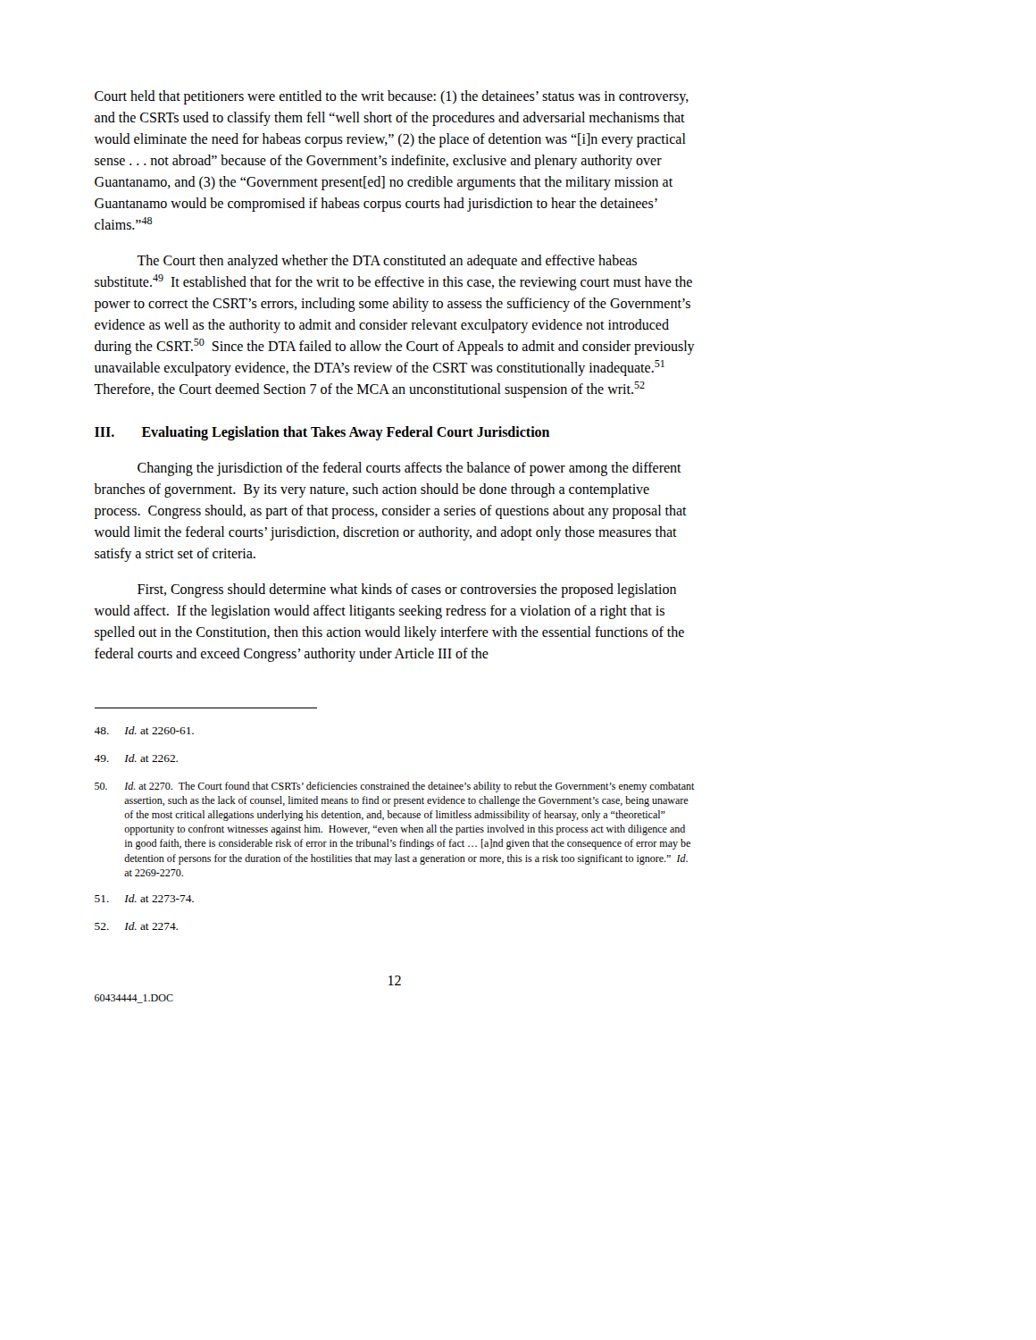Court held that petitioners were entitled to the writ because: (1) the detainees’ status was in controversy, and the CSRTs used to classify them fell “well short of the procedures and adversarial mechanisms that would eliminate the need for habeas corpus review,” (2) the place of detention was “[i]n every practical sense . . . not abroad” because of the Government’s indefinite, exclusive and plenary authority over Guantanamo, and (3) the “Government present[ed] no credible arguments that the military mission at Guantanamo would be compromised if habeas corpus courts had jurisdiction to hear the detainees’ claims.”48
The Court then analyzed whether the DTA constituted an adequate and effective habeas substitute.49 It established that for the writ to be effective in this case, the reviewing court must have the power to correct the CSRT’s errors, including some ability to assess the sufficiency of the Government’s evidence as well as the authority to admit and consider relevant exculpatory evidence not introduced during the CSRT.50 Since the DTA failed to allow the Court of Appeals to admit and consider previously unavailable exculpatory evidence, the DTA’s review of the CSRT was constitutionally inadequate.51 Therefore, the Court deemed Section 7 of the MCA an unconstitutional suspension of the writ.52
III. Evaluating Legislation that Takes Away Federal Court Jurisdiction
Changing the jurisdiction of the federal courts affects the balance of power among the different branches of government. By its very nature, such action should be done through a contemplative process. Congress should, as part of that process, consider a series of questions about any proposal that would limit the federal courts’ jurisdiction, discretion or authority, and adopt only those measures that satisfy a strict set of criteria.
First, Congress should determine what kinds of cases or controversies the proposed legislation would affect. If the legislation would affect litigants seeking redress for a violation of a right that is spelled out in the Constitution, then this action would likely interfere with the essential functions of the federal courts and exceed Congress’ authority under Article III of the
48. Id. at 2260-61.
49. Id. at 2262.
50. Id. at 2270. The Court found that CSRTs’ deficiencies constrained the detainee’s ability to rebut the Government’s enemy combatant assertion, such as the lack of counsel, limited means to find or present evidence to challenge the Government’s case, being unaware of the most critical allegations underlying his detention, and, because of limitless admissibility of hearsay, only a “theoretical” opportunity to confront witnesses against him. However, “even when all the parties involved in this process act with diligence and in good faith, there is considerable risk of error in the tribunal’s findings of fact … [a]nd given that the consequence of error may be detention of persons for the duration of the hostilities that may last a generation or more, this is a risk too significant to ignore.” Id. at 2269-2270.
51. Id. at 2273-74.
52. Id. at 2274.
12
60434444_1.DOC